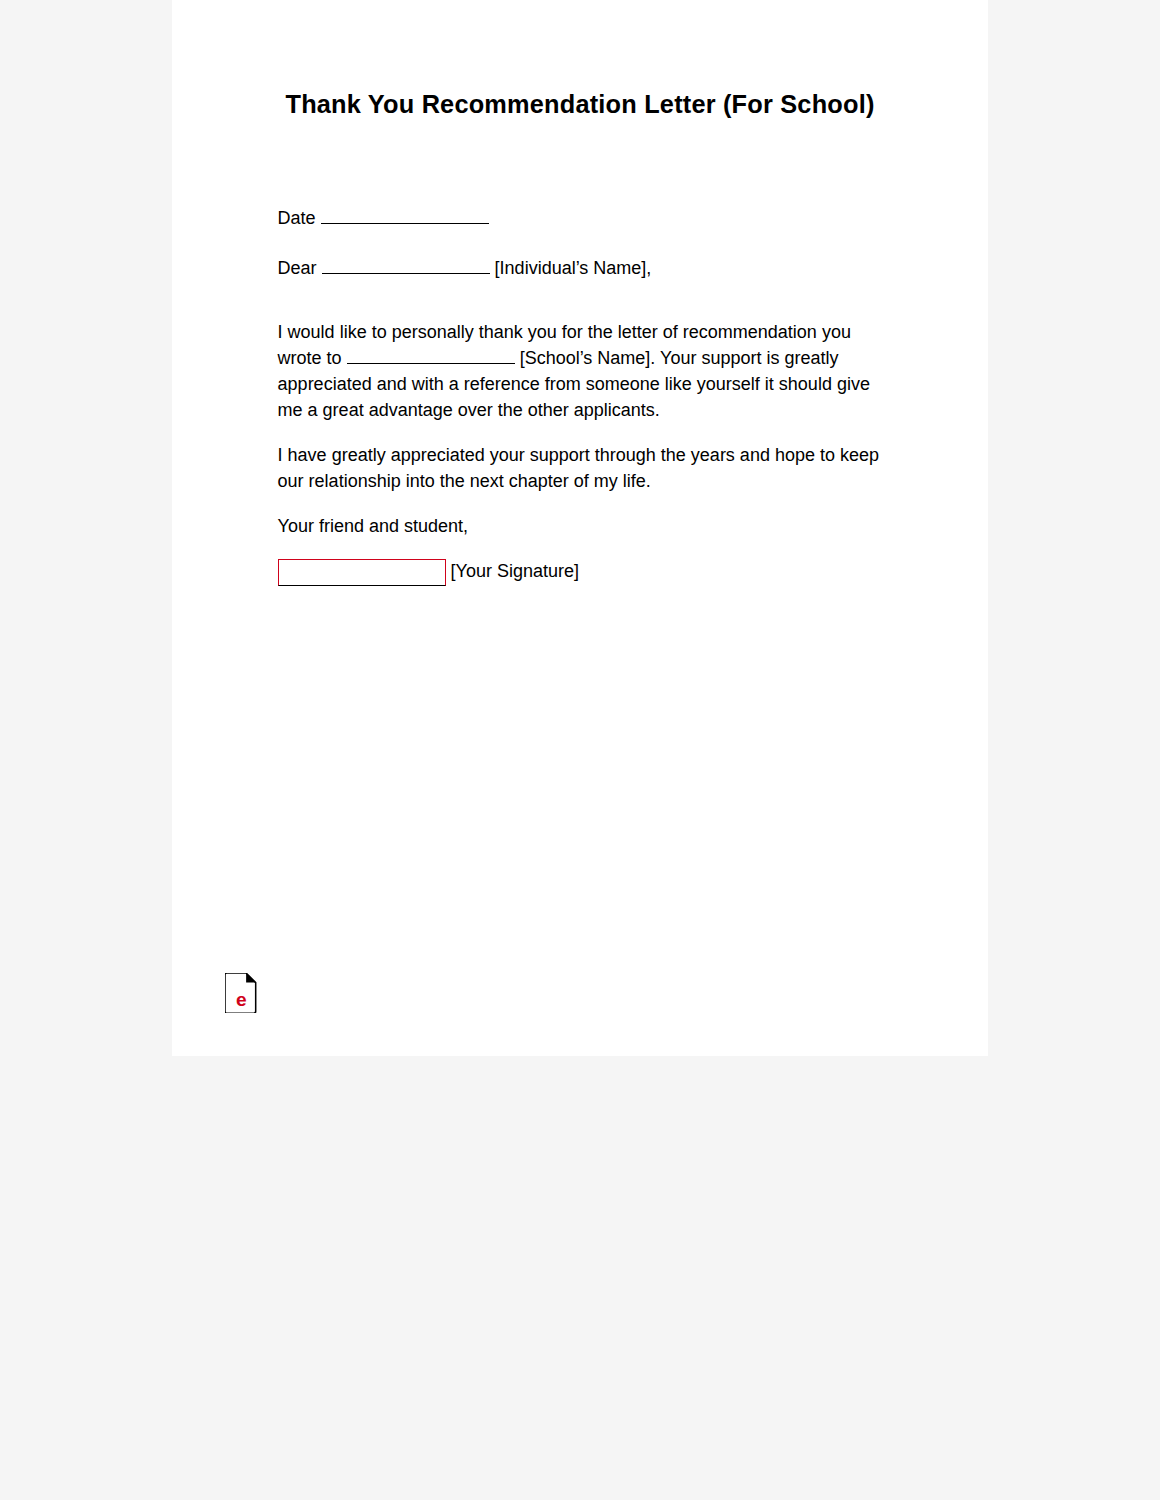Thank You Recommendation Letter (For School)
Date
Dear [Individual’s Name],
I would like to personally thank you for the letter of recommendation you wrote to [School’s Name]. Your support is greatly appreciated and with a reference from someone like yourself it should give me a great advantage over the other applicants.
I have greatly appreciated your support through the years and hope to keep our relationship into the next chapter of my life.
Your friend and student,
[Your Signature]
e